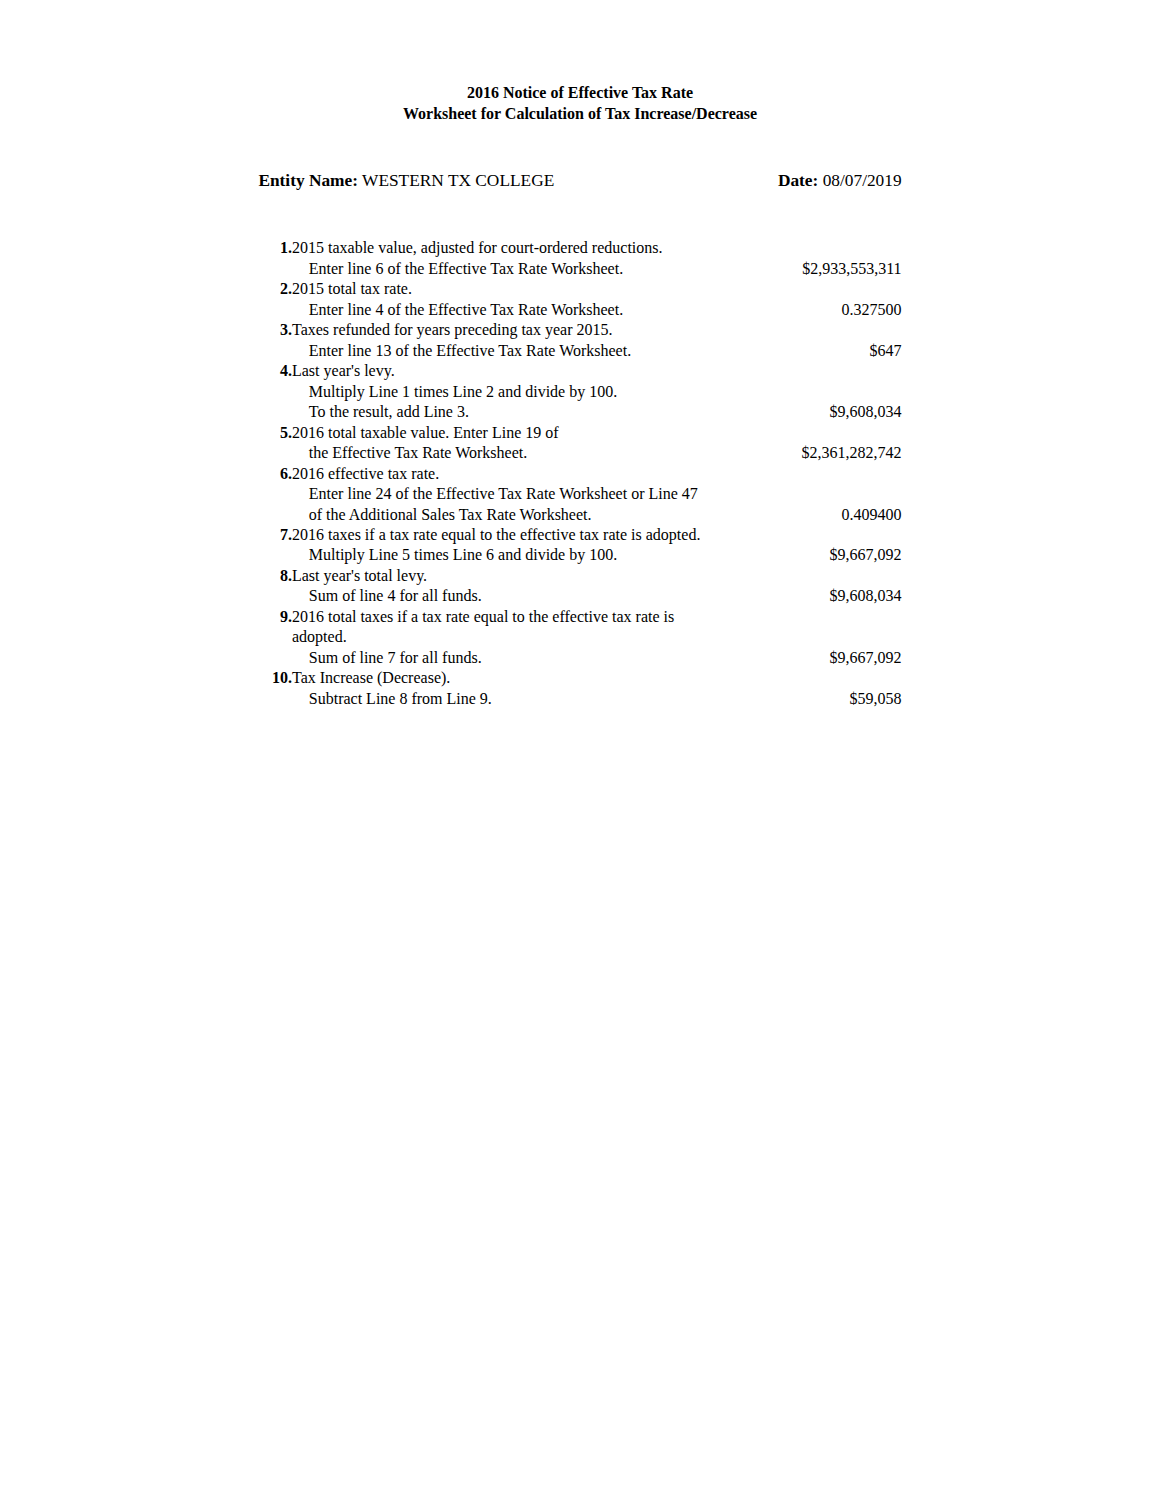2016 Notice of Effective Tax Rate
Worksheet for Calculation of Tax Increase/Decrease
Entity Name: WESTERN TX COLLEGE
Date: 08/07/2019
| 1. | 2015 taxable value, adjusted for court-ordered reductions. | |
| | Enter line 6 of the Effective Tax Rate Worksheet. | $2,933,553,311 |
| 2. | 2015 total tax rate. | |
| | Enter line 4 of the Effective Tax Rate Worksheet. | 0.327500 |
| 3. | Taxes refunded for years preceding tax year 2015. | |
| | Enter line 13 of the Effective Tax Rate Worksheet. | $647 |
| 4. | Last year's levy. | |
| | Multiply Line 1 times Line 2 and divide by 100. | |
| | To the result, add Line 3. | $9,608,034 |
| 5. | 2016 total taxable value. Enter Line 19 of | |
| | the Effective Tax Rate Worksheet. | $2,361,282,742 |
| 6. | 2016 effective tax rate. | |
| | Enter line 24 of the Effective Tax Rate Worksheet or Line 47 | |
| | of the Additional Sales Tax Rate Worksheet. | 0.409400 |
| 7. | 2016 taxes if a tax rate equal to the effective tax rate is adopted. | |
| | Multiply Line 5 times Line 6 and divide by 100. | $9,667,092 |
| 8. | Last year's total levy. | |
| | Sum of line 4 for all funds. | $9,608,034 |
| 9. | 2016 total taxes if a tax rate equal to the effective tax rate is adopted. | |
| | Sum of line 7 for all funds. | $9,667,092 |
| 10. | Tax Increase (Decrease). | |
| | Subtract Line 8 from Line 9. | $59,058 |